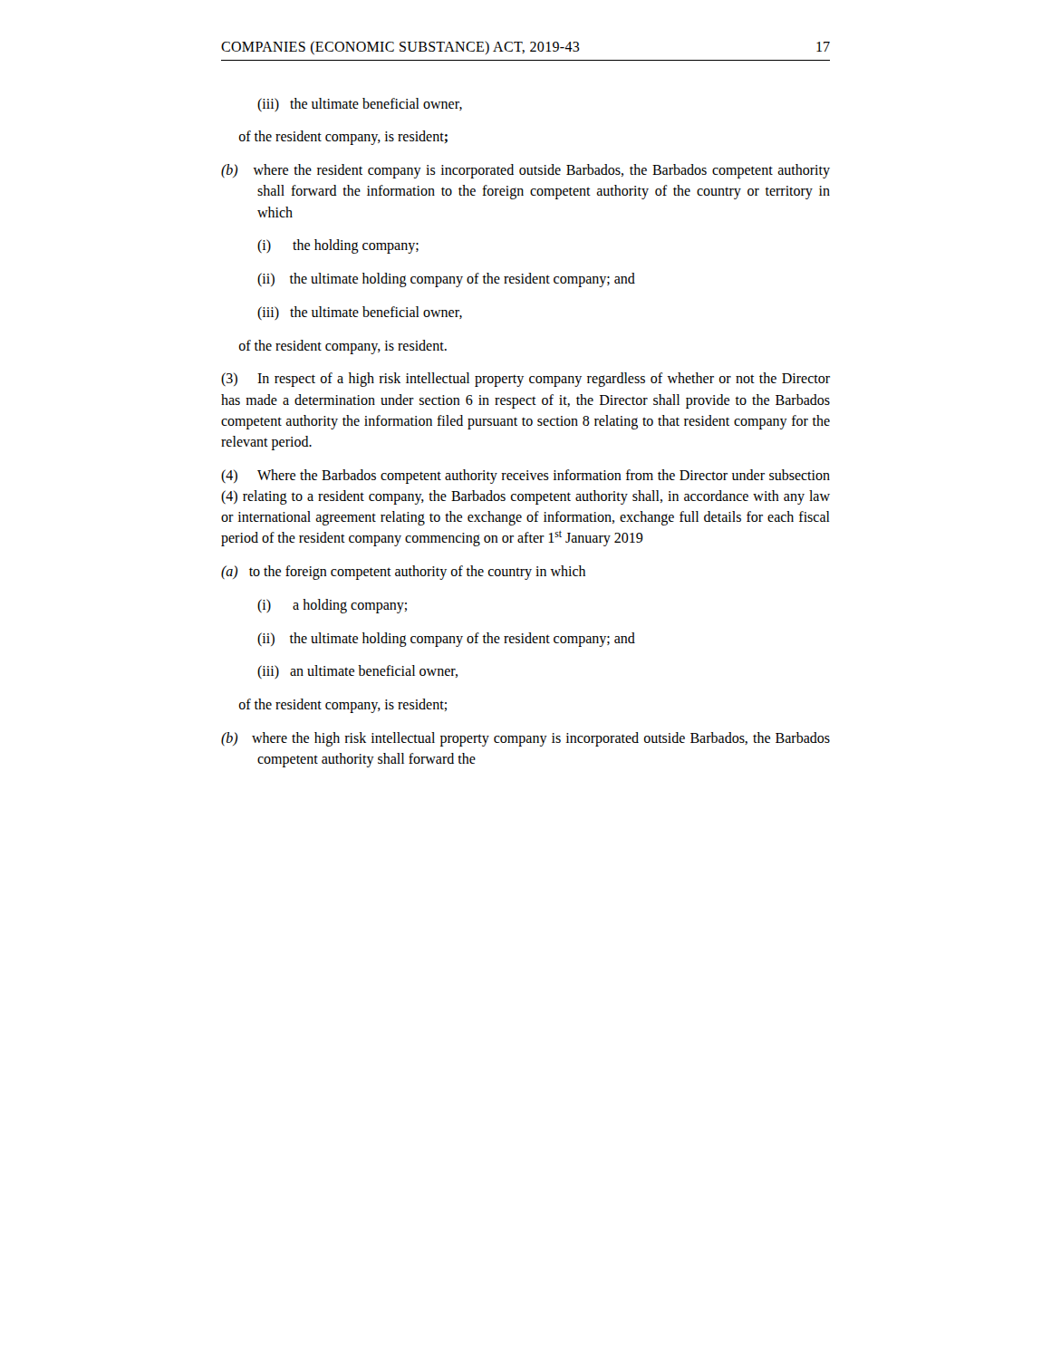COMPANIES (ECONOMIC SUBSTANCE) ACT, 2019-43 17
(iii) the ultimate beneficial owner,
of the resident company, is resident;
(b) where the resident company is incorporated outside Barbados, the Barbados competent authority shall forward the information to the foreign competent authority of the country or territory in which
(i) the holding company;
(ii) the ultimate holding company of the resident company; and
(iii) the ultimate beneficial owner,
of the resident company, is resident.
(3) In respect of a high risk intellectual property company regardless of whether or not the Director has made a determination under section 6 in respect of it, the Director shall provide to the Barbados competent authority the information filed pursuant to section 8 relating to that resident company for the relevant period.
(4) Where the Barbados competent authority receives information from the Director under subsection (4) relating to a resident company, the Barbados competent authority shall, in accordance with any law or international agreement relating to the exchange of information, exchange full details for each fiscal period of the resident company commencing on or after 1st January 2019
(a) to the foreign competent authority of the country in which
(i) a holding company;
(ii) the ultimate holding company of the resident company; and
(iii) an ultimate beneficial owner,
of the resident company, is resident;
(b) where the high risk intellectual property company is incorporated outside Barbados, the Barbados competent authority shall forward the